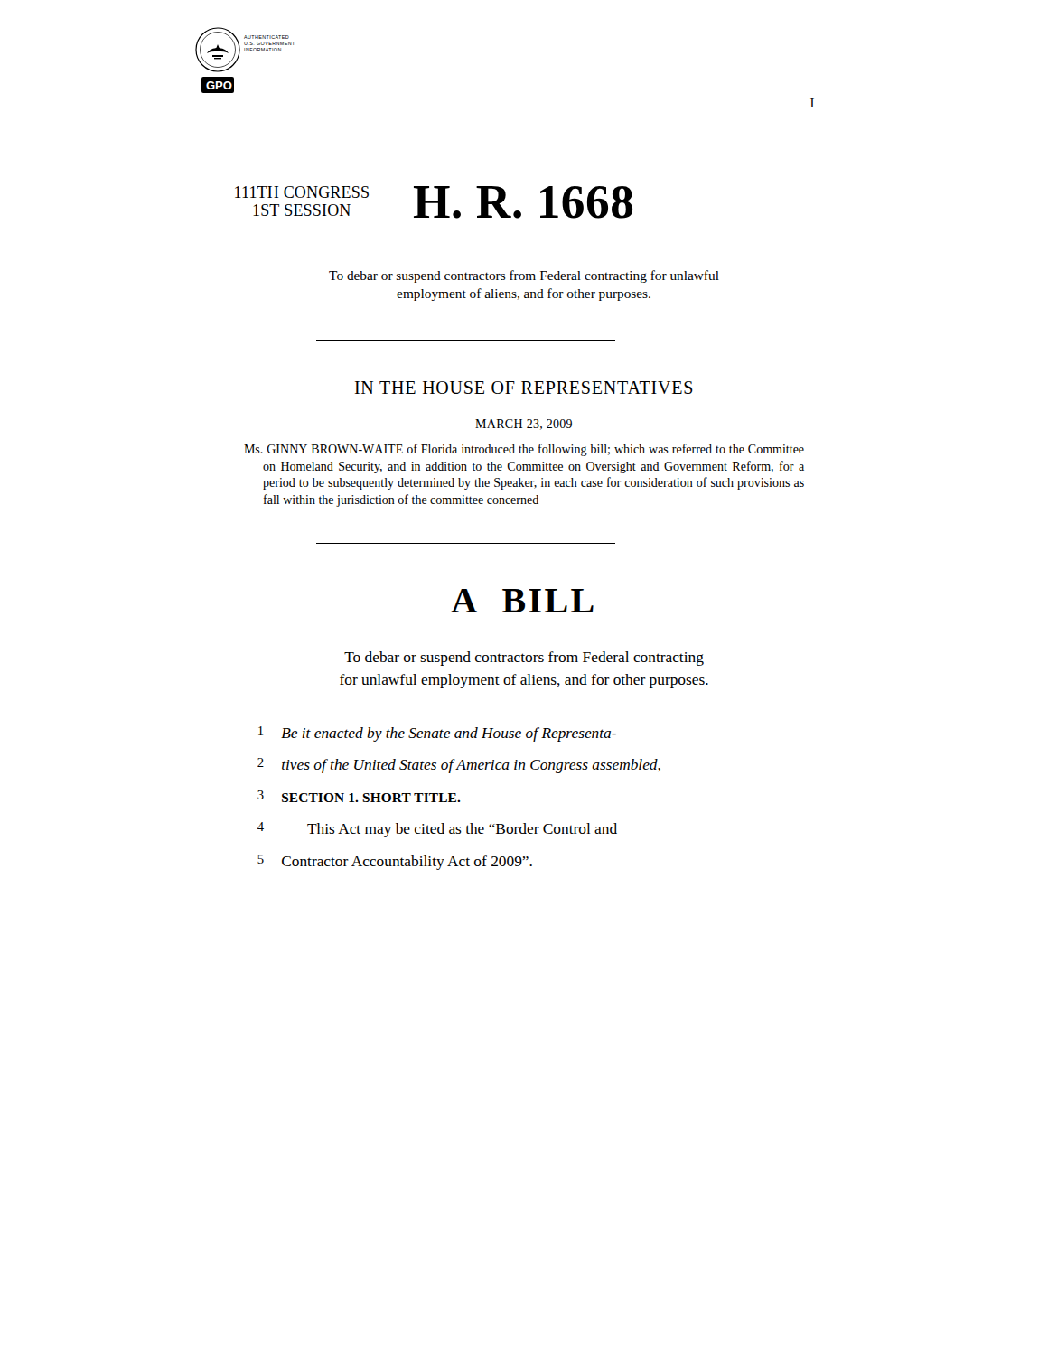AUTHENTICATED U.S. GOVERNMENT INFORMATION GPO
I
111TH CONGRESS 1ST SESSION
H. R. 1668
To debar or suspend contractors from Federal contracting for unlawful employment of aliens, and for other purposes.
IN THE HOUSE OF REPRESENTATIVES
MARCH 23, 2009
Ms. GINNY BROWN-WAITE of Florida introduced the following bill; which was referred to the Committee on Homeland Security, and in addition to the Committee on Oversight and Government Reform, for a period to be sub­sequently determined by the Speaker, in each case for consideration of such provisions as fall within the jurisdiction of the committee concerned
A BILL
To debar or suspend contractors from Federal contracting
for unlawful employment of aliens, and for other purposes.
Be it enacted by the Senate and House of Representa-
tives of the United States of America in Congress assembled,
SECTION 1. SHORT TITLE.
This Act may be cited as the “Border Control and
Contractor Accountability Act of 2009”.